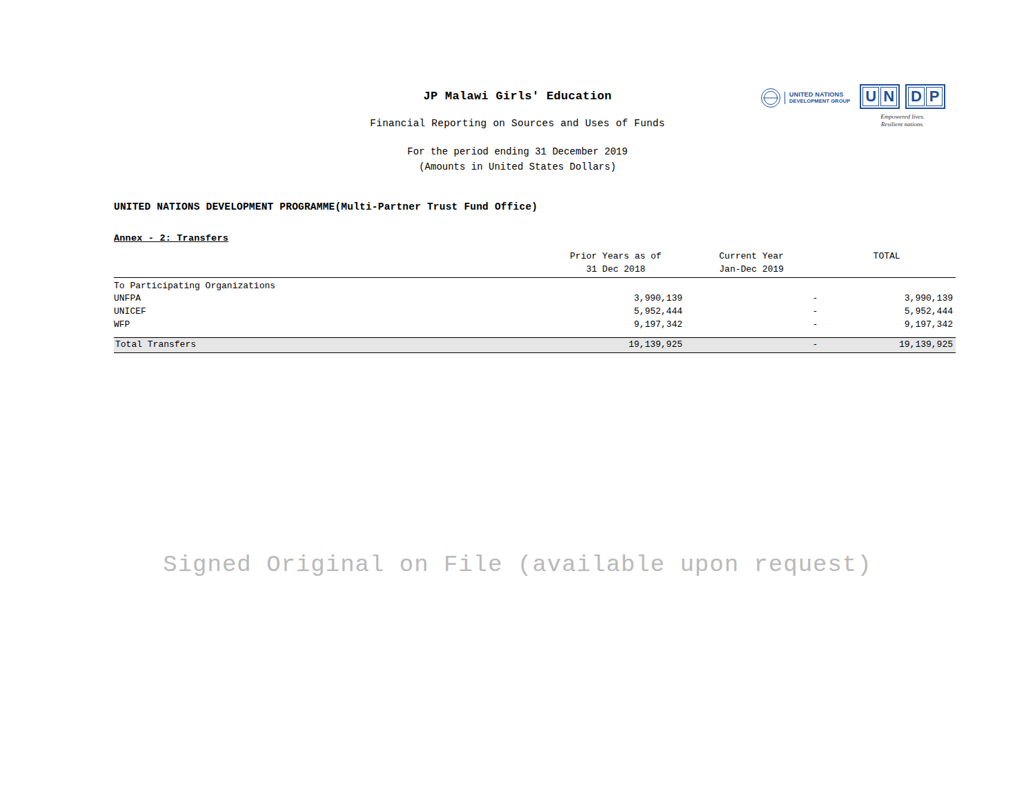UNITED NATIONS
DEVELOPMENT GROUP
UN
DP
Empowered lives.
Resilient nations.
JP Malawi Girls' Education
Financial Reporting on Sources and Uses of Funds
For the period ending 31 December 2019
(Amounts in United States Dollars)
UNITED NATIONS DEVELOPMENT PROGRAMME(Multi-Partner Trust Fund Office)
Annex - 2: Transfers
| | Prior Years as of 31 Dec 2018 | Current Year Jan-Dec 2019 | TOTAL |
| --- | --- | --- | --- |
| To Participating Organizations | | | |
| UNFPA | 3,990,139 | - | 3,990,139 |
| UNICEF | 5,952,444 | - | 5,952,444 |
| WFP | 9,197,342 | - | 9,197,342 |
| Total Transfers | 19,139,925 | - | 19,139,925 |
Signed Original on File (available upon request)